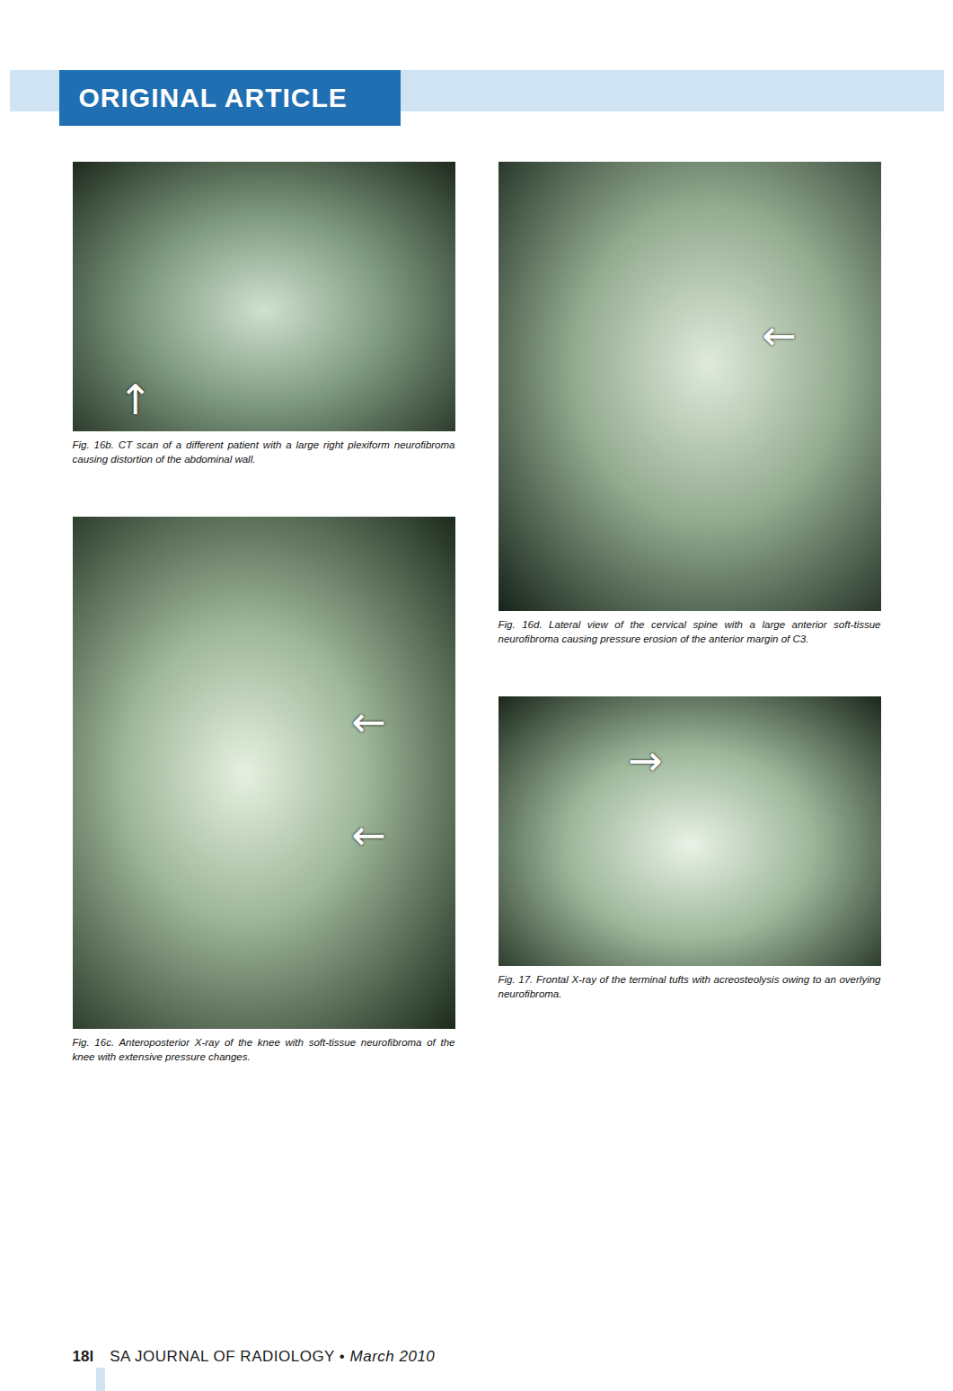ORIGINAL ARTICLE
↑
Fig. 16b. CT scan of a different patient with a large right plexiform neurofibroma causing distortion of the abdominal wall.
← ←
Fig. 16c. Anteroposterior X-ray of the knee with soft-tissue neurofibroma of the knee with extensive pressure changes.
←
Fig. 16d. Lateral view of the cervical spine with a large anterior soft-tissue neurofibroma causing pressure erosion of the anterior margin of C3.
→
Fig. 17. Frontal X-ray of the terminal tufts with acreosteolysis owing to an overlying neurofibroma.
18l SA JOURNAL OF RADIOLOGY • March 2010